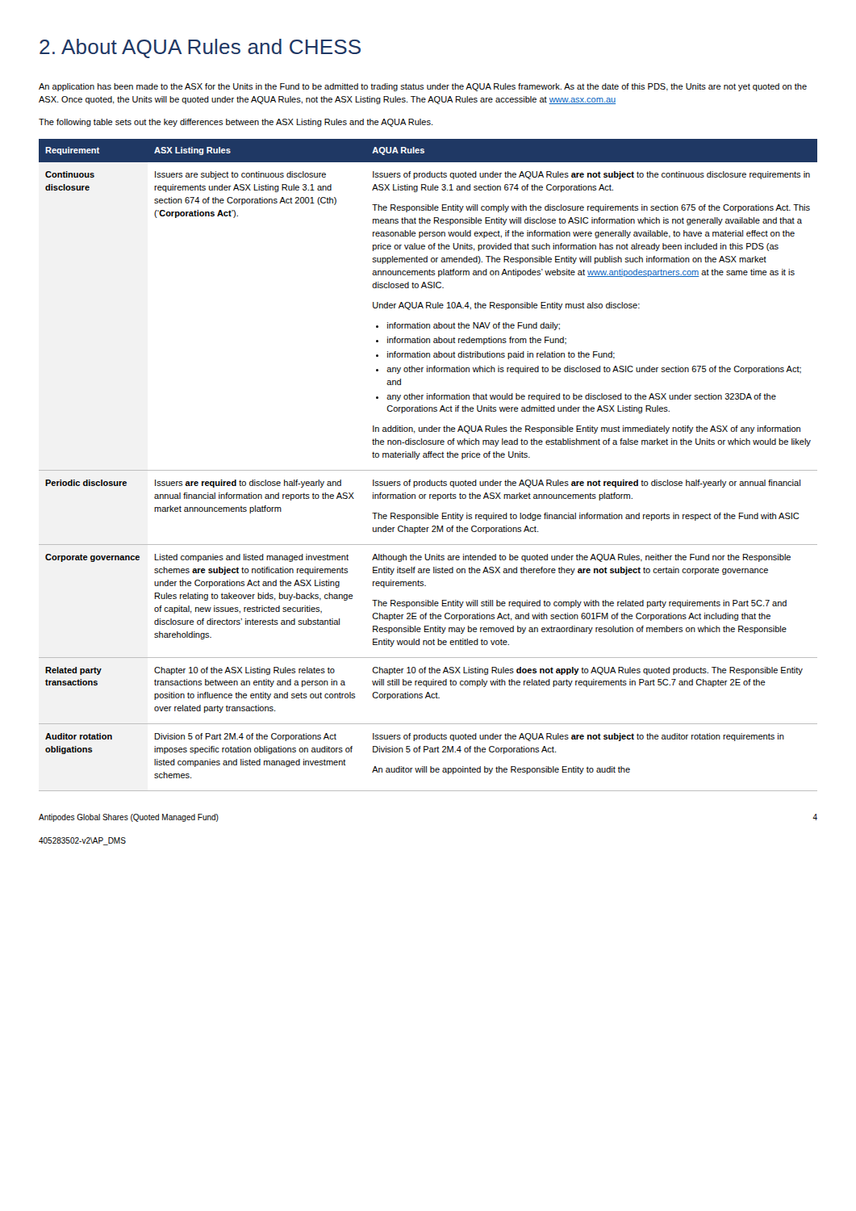2. About AQUA Rules and CHESS
An application has been made to the ASX for the Units in the Fund to be admitted to trading status under the AQUA Rules framework. As at the date of this PDS, the Units are not yet quoted on the ASX. Once quoted, the Units will be quoted under the AQUA Rules, not the ASX Listing Rules. The AQUA Rules are accessible at www.asx.com.au
The following table sets out the key differences between the ASX Listing Rules and the AQUA Rules.
| Requirement | ASX Listing Rules | AQUA Rules |
| --- | --- | --- |
| Continuous disclosure | Issuers are subject to continuous disclosure requirements under ASX Listing Rule 3.1 and section 674 of the Corporations Act 2001 (Cth) (‘ Corporations Act ’). | Issuers of products quoted under the AQUA Rules are not subject to the continuous disclosure requirements in ASX Listing Rule 3.1 and section 674 of the Corporations Act. The Responsible Entity will comply with the disclosure requirements in section 675 of the Corporations Act. This means that the Responsible Entity will disclose to ASIC information which is not generally available and that a reasonable person would expect, if the information were generally available, to have a material effect on the price or value of the Units, provided that such information has not already been included in this PDS (as supplemented or amended). The Responsible Entity will publish such information on the ASX market announcements platform and on Antipodes’ website at www.antipodespartners.com at the same time as it is disclosed to ASIC. Under AQUA Rule 10A.4, the Responsible Entity must also disclose: information about the NAV of the Fund daily; information about redemptions from the Fund; information about distributions paid in relation to the Fund; any other information which is required to be disclosed to ASIC under section 675 of the Corporations Act; and any other information that would be required to be disclosed to the ASX under section 323DA of the Corporations Act if the Units were admitted under the ASX Listing Rules. In addition, under the AQUA Rules the Responsible Entity must immediately notify the ASX of any information the non-disclosure of which may lead to the establishment of a false market in the Units or which would be likely to materially affect the price of the Units. |
| Periodic disclosure | Issuers are required to disclose half-yearly and annual financial information and reports to the ASX market announcements platform | Issuers of products quoted under the AQUA Rules are not required to disclose half-yearly or annual financial information or reports to the ASX market announcements platform. The Responsible Entity is required to lodge financial information and reports in respect of the Fund with ASIC under Chapter 2M of the Corporations Act. |
| Corporate governance | Listed companies and listed managed investment schemes are subject to notification requirements under the Corporations Act and the ASX Listing Rules relating to takeover bids, buy-backs, change of capital, new issues, restricted securities, disclosure of directors’ interests and substantial shareholdings. | Although the Units are intended to be quoted under the AQUA Rules, neither the Fund nor the Responsible Entity itself are listed on the ASX and therefore they are not subject to certain corporate governance requirements. The Responsible Entity will still be required to comply with the related party requirements in Part 5C.7 and Chapter 2E of the Corporations Act, and with section 601FM of the Corporations Act including that the Responsible Entity may be removed by an extraordinary resolution of members on which the Responsible Entity would not be entitled to vote. |
| Related party transactions | Chapter 10 of the ASX Listing Rules relates to transactions between an entity and a person in a position to influence the entity and sets out controls over related party transactions. | Chapter 10 of the ASX Listing Rules does not apply to AQUA Rules quoted products. The Responsible Entity will still be required to comply with the related party requirements in Part 5C.7 and Chapter 2E of the Corporations Act. |
| Auditor rotation obligations | Division 5 of Part 2M.4 of the Corporations Act imposes specific rotation obligations on auditors of listed companies and listed managed investment schemes. | Issuers of products quoted under the AQUA Rules are not subject to the auditor rotation requirements in Division 5 of Part 2M.4 of the Corporations Act. An auditor will be appointed by the Responsible Entity to audit the |
Antipodes Global Shares (Quoted Managed Fund)
4
405283502-v2\AP_DMS